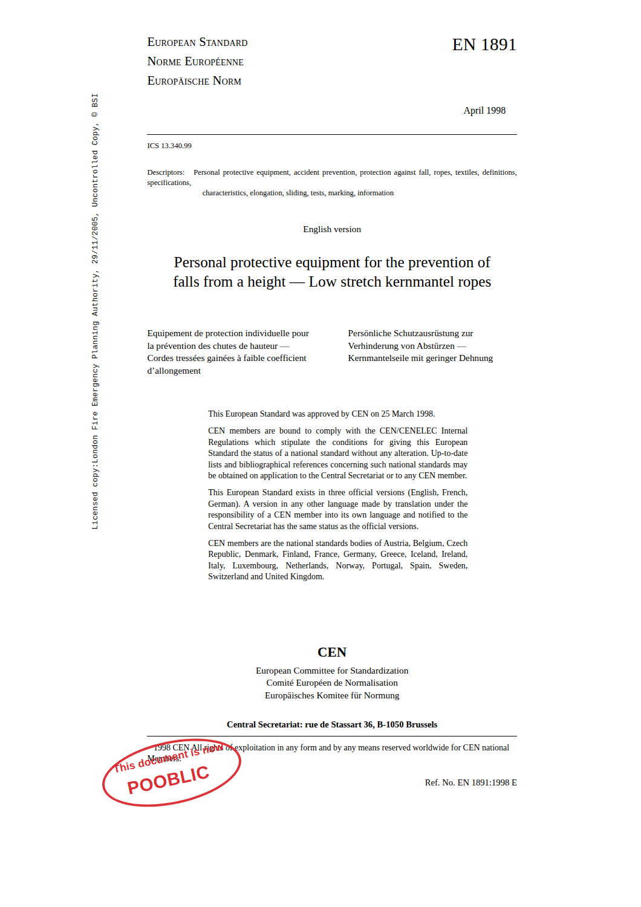Licensed copy:London Fire Emergency Planning Authority, 29/11/2005, Uncontrolled Copy, © BSI
European Standard
Norme Européenne
Europäische Norm
EN 1891
April 1998
ICS 13.340.99
Descriptors: Personal protective equipment, accident prevention, protection against fall, ropes, textiles, definitions, specifications, characteristics, elongation, sliding, tests, marking, information
English version
Personal protective equipment for the prevention of falls from a height — Low stretch kernmantel ropes
Equipement de protection individuelle pour la prévention des chutes de hauteur — Cordes tressées gainées à faible coefficient d’allongement
Persönliche Schutzausrüstung zur Verhinderung von Abstürzen — Kernmantelseile mit geringer Dehnung
This European Standard was approved by CEN on 25 March 1998.
CEN members are bound to comply with the CEN/CENELEC Internal Regulations which stipulate the conditions for giving this European Standard the status of a national standard without any alteration. Up-to-date lists and bibliographical references concerning such national standards may be obtained on application to the Central Secretariat or to any CEN member.
This European Standard exists in three official versions (English, French, German). A version in any other language made by translation under the responsibility of a CEN member into its own language and notified to the Central Secretariat has the same status as the official versions.
CEN members are the national standards bodies of Austria, Belgium, Czech Republic, Denmark, Finland, France, Germany, Greece, Iceland, Ireland, Italy, Luxembourg, Netherlands, Norway, Portugal, Spain, Sweden, Switzerland and United Kingdom.
CEN
European Committee for Standardization
Comité Européen de Normalisation
Europäisches Komitee für Normung
Central Secretariat: rue de Stassart 36, B-1050 Brussels
1998 CEN All rights of exploitation in any form and by any means reserved worldwide for CEN national Members.
Ref. No. EN 1891:1998 E
This document is now
POOBLIC